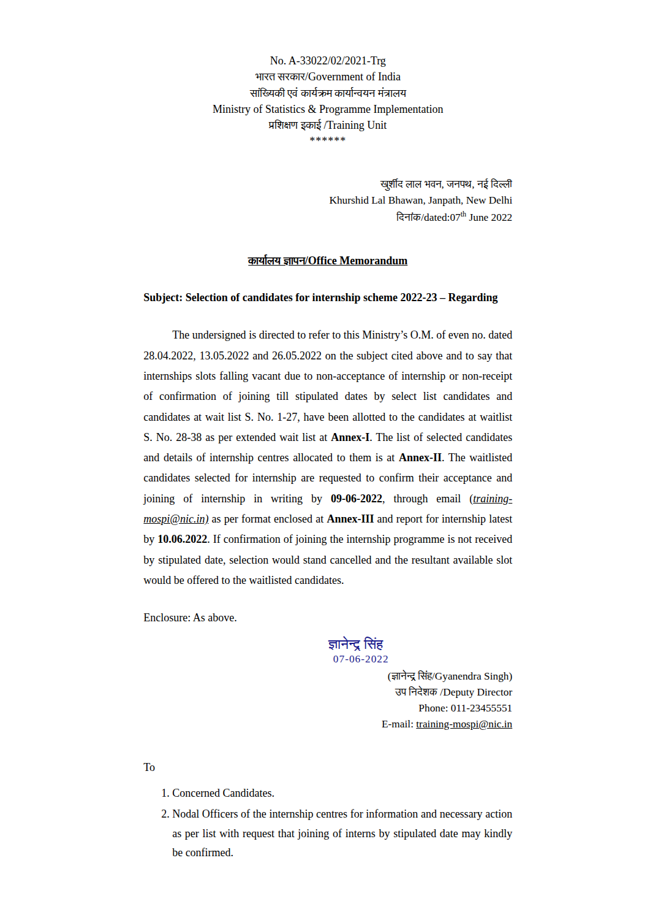No. A-33022/02/2021-Trg
भारत सरकार/Government of India
सांख्यिकी एवं कार्यक्रम कार्यान्वयन मंत्रालय
Ministry of Statistics & Programme Implementation
प्रशिक्षण इकाई /Training Unit
******
खुर्शीद लाल भवन, जनपथ, नई दिल्ली
Khurshid Lal Bhawan, Janpath, New Delhi
दिनांक/dated:07th June 2022
कार्यालय ज्ञापन/Office Memorandum
Subject: Selection of candidates for internship scheme 2022-23 – Regarding
The undersigned is directed to refer to this Ministry’s O.M. of even no. dated 28.04.2022, 13.05.2022 and 26.05.2022 on the subject cited above and to say that internships slots falling vacant due to non-acceptance of internship or non-receipt of confirmation of joining till stipulated dates by select list candidates and candidates at wait list S. No. 1-27, have been allotted to the candidates at waitlist S. No. 28-38 as per extended wait list at Annex-I. The list of selected candidates and details of internship centres allocated to them is at Annex-II. The waitlisted candidates selected for internship are requested to confirm their acceptance and joining of internship in writing by 09-06-2022, through email (training-mospi@nic.in) as per format enclosed at Annex-III and report for internship latest by 10.06.2022. If confirmation of joining the internship programme is not received by stipulated date, selection would stand cancelled and the resultant available slot would be offered to the waitlisted candidates.
Enclosure: As above.
ज्ञानेन्द्र सिंह 07-06-2022
(ज्ञानेन्द्र सिंह/Gyanendra Singh)
उप निदेशक /Deputy Director
Phone: 011-23455551
E-mail: training-mospi@nic.in
To
Concerned Candidates.
Nodal Officers of the internship centres for information and necessary action as per list with request that joining of interns by stipulated date may kindly be confirmed.